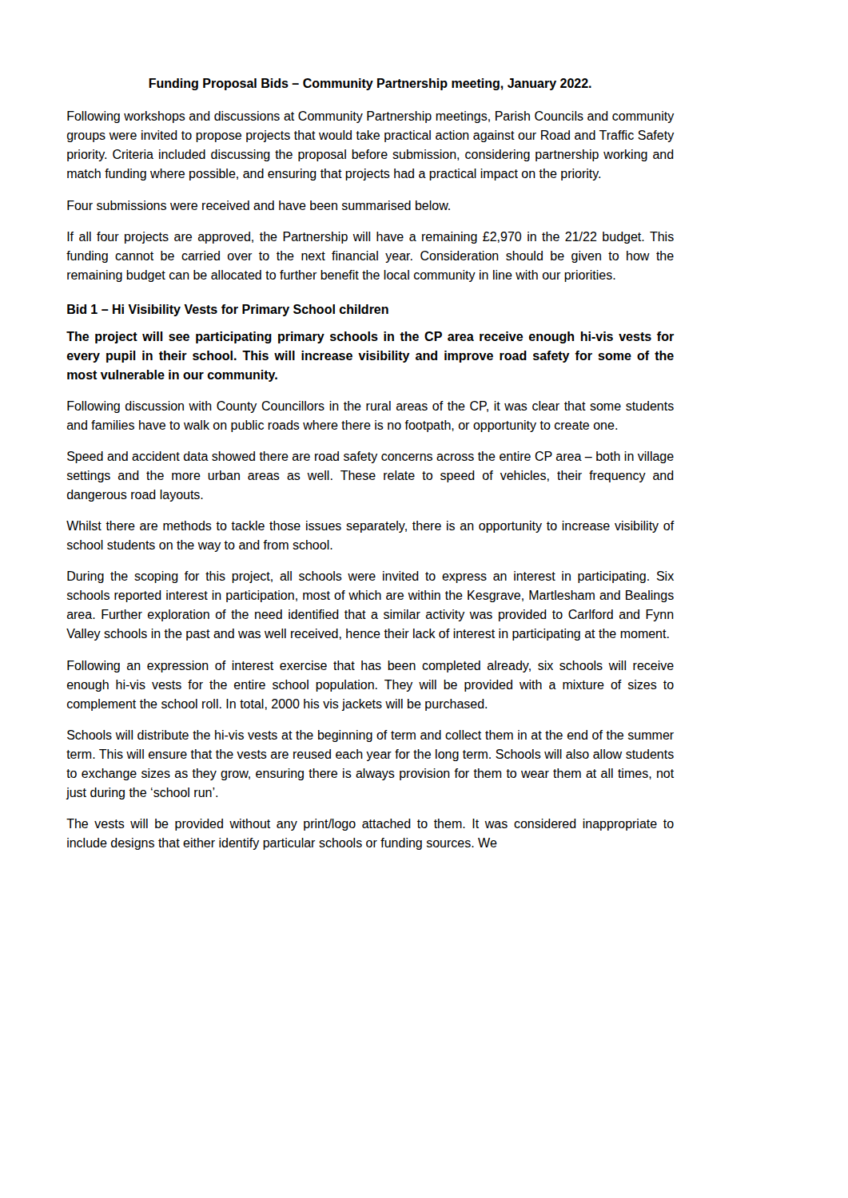Funding Proposal Bids – Community Partnership meeting, January 2022.
Following workshops and discussions at Community Partnership meetings, Parish Councils and community groups were invited to propose projects that would take practical action against our Road and Traffic Safety priority. Criteria included discussing the proposal before submission, considering partnership working and match funding where possible, and ensuring that projects had a practical impact on the priority.
Four submissions were received and have been summarised below.
If all four projects are approved, the Partnership will have a remaining £2,970 in the 21/22 budget. This funding cannot be carried over to the next financial year. Consideration should be given to how the remaining budget can be allocated to further benefit the local community in line with our priorities.
Bid 1 – Hi Visibility Vests for Primary School children
The project will see participating primary schools in the CP area receive enough hi-vis vests for every pupil in their school. This will increase visibility and improve road safety for some of the most vulnerable in our community.
Following discussion with County Councillors in the rural areas of the CP, it was clear that some students and families have to walk on public roads where there is no footpath, or opportunity to create one.
Speed and accident data showed there are road safety concerns across the entire CP area – both in village settings and the more urban areas as well. These relate to speed of vehicles, their frequency and dangerous road layouts.
Whilst there are methods to tackle those issues separately, there is an opportunity to increase visibility of school students on the way to and from school.
During the scoping for this project, all schools were invited to express an interest in participating. Six schools reported interest in participation, most of which are within the Kesgrave, Martlesham and Bealings area. Further exploration of the need identified that a similar activity was provided to Carlford and Fynn Valley schools in the past and was well received, hence their lack of interest in participating at the moment.
Following an expression of interest exercise that has been completed already, six schools will receive enough hi-vis vests for the entire school population. They will be provided with a mixture of sizes to complement the school roll. In total, 2000 his vis jackets will be purchased.
Schools will distribute the hi-vis vests at the beginning of term and collect them in at the end of the summer term. This will ensure that the vests are reused each year for the long term. Schools will also allow students to exchange sizes as they grow, ensuring there is always provision for them to wear them at all times, not just during the ‘school run’.
The vests will be provided without any print/logo attached to them. It was considered inappropriate to include designs that either identify particular schools or funding sources. We